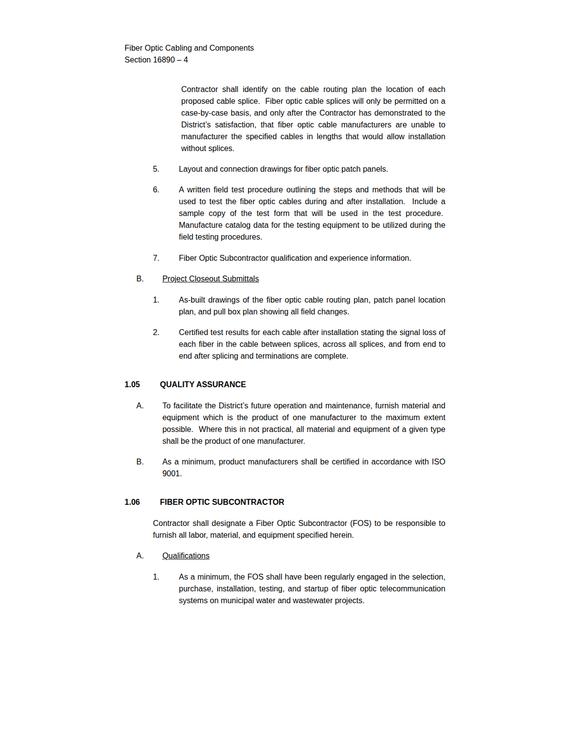Fiber Optic Cabling and Components Section 16890 – 4
Contractor shall identify on the cable routing plan the location of each proposed cable splice. Fiber optic cable splices will only be permitted on a case-by-case basis, and only after the Contractor has demonstrated to the District’s satisfaction, that fiber optic cable manufacturers are unable to manufacturer the specified cables in lengths that would allow installation without splices.
5.
Layout and connection drawings for fiber optic patch panels.
6.
A written field test procedure outlining the steps and methods that will be used to test the fiber optic cables during and after installation. Include a sample copy of the test form that will be used in the test procedure. Manufacture catalog data for the testing equipment to be utilized during the field testing procedures.
7.
Fiber Optic Subcontractor qualification and experience information.
B.
Project Closeout Submittals
1.
As-built drawings of the fiber optic cable routing plan, patch panel location plan, and pull box plan showing all field changes.
2.
Certified test results for each cable after installation stating the signal loss of each fiber in the cable between splices, across all splices, and from end to end after splicing and terminations are complete.
1.05
QUALITY ASSURANCE
A.
To facilitate the District’s future operation and maintenance, furnish material and equipment which is the product of one manufacturer to the maximum extent possible. Where this in not practical, all material and equipment of a given type shall be the product of one manufacturer.
B.
As a minimum, product manufacturers shall be certified in accordance with ISO 9001.
1.06
FIBER OPTIC SUBCONTRACTOR
Contractor shall designate a Fiber Optic Subcontractor (FOS) to be responsible to furnish all labor, material, and equipment specified herein.
A.
Qualifications
1.
As a minimum, the FOS shall have been regularly engaged in the selection, purchase, installation, testing, and startup of fiber optic telecommunication systems on municipal water and wastewater projects.